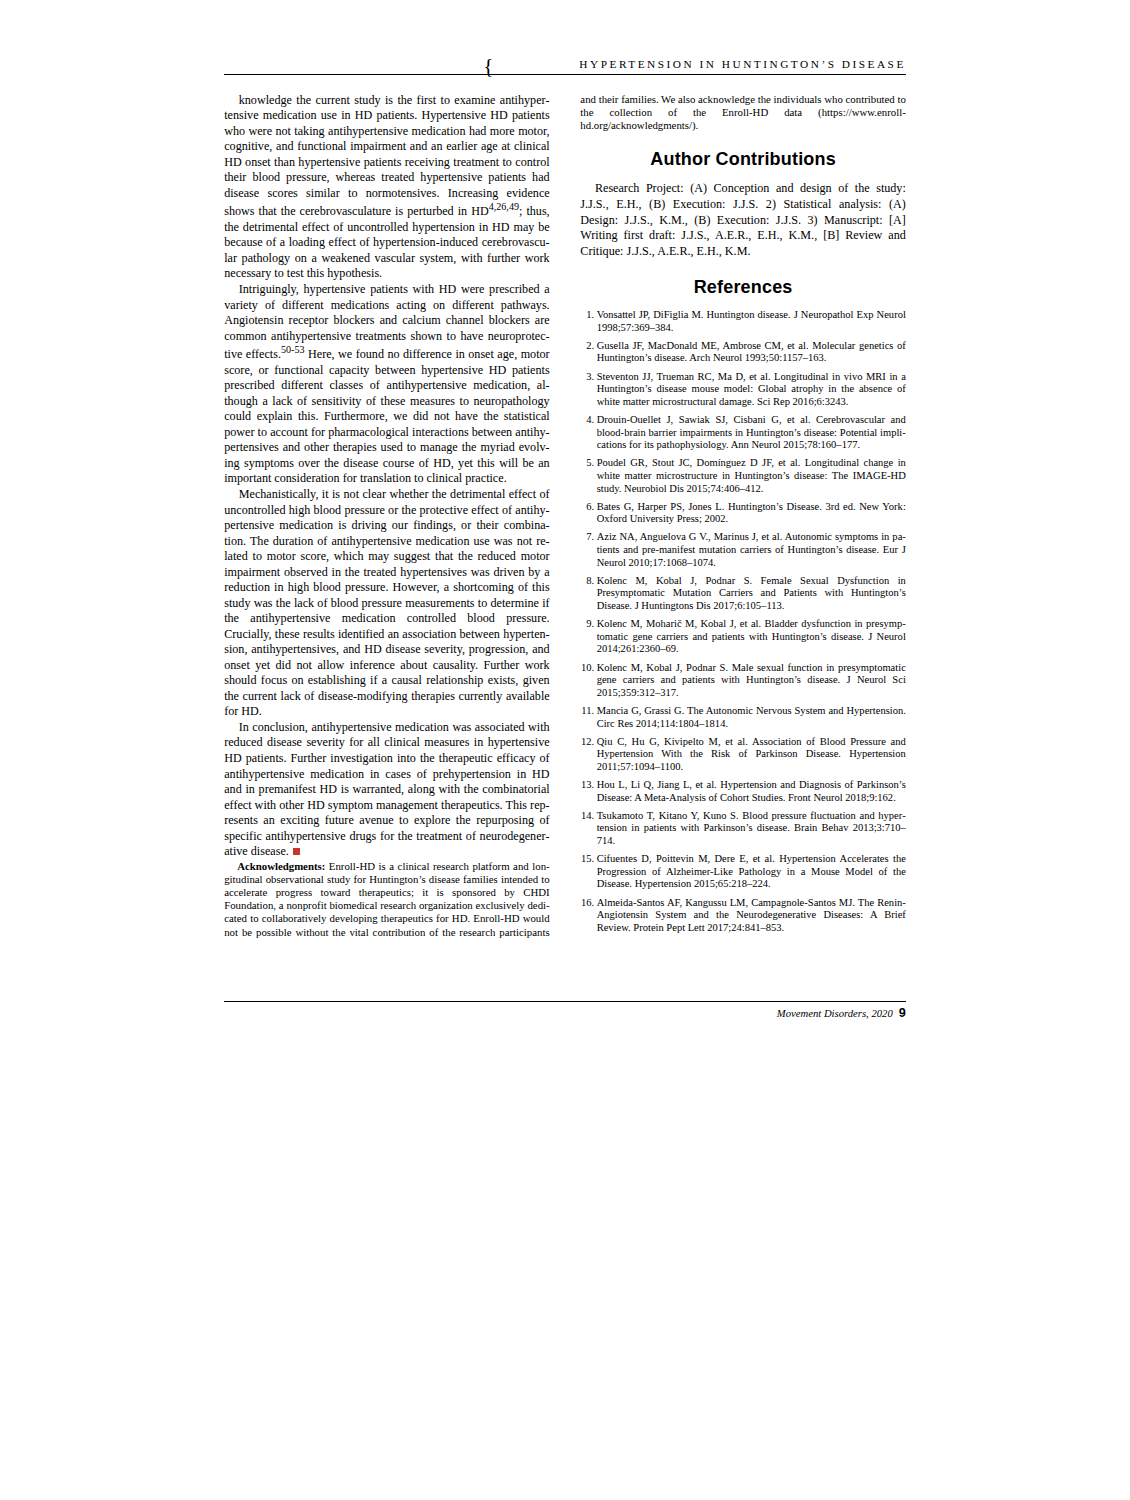{ Hypertension in Huntington’s Disease
knowledge the current study is the first to examine antihypertensive medication use in HD patients. Hypertensive HD patients who were not taking antihypertensive medication had more motor, cognitive, and functional impairment and an earlier age at clinical HD onset than hypertensive patients receiving treatment to control their blood pressure, whereas treated hypertensive patients had disease scores similar to normotensives. Increasing evidence shows that the cerebrovasculature is perturbed in HD4,26,49; thus, the detrimental effect of uncontrolled hypertension in HD may be because of a loading effect of hypertension-induced cerebrovascular pathology on a weakened vascular system, with further work necessary to test this hypothesis.
Intriguingly, hypertensive patients with HD were prescribed a variety of different medications acting on different pathways. Angiotensin receptor blockers and calcium channel blockers are common antihypertensive treatments shown to have neuroprotective effects.50-53 Here, we found no difference in onset age, motor score, or functional capacity between hypertensive HD patients prescribed different classes of antihypertensive medication, although a lack of sensitivity of these measures to neuropathology could explain this. Furthermore, we did not have the statistical power to account for pharmacological interactions between antihypertensives and other therapies used to manage the myriad evolving symptoms over the disease course of HD, yet this will be an important consideration for translation to clinical practice.
Mechanistically, it is not clear whether the detrimental effect of uncontrolled high blood pressure or the protective effect of antihypertensive medication is driving our findings, or their combination. The duration of antihypertensive medication use was not related to motor score, which may suggest that the reduced motor impairment observed in the treated hypertensives was driven by a reduction in high blood pressure. However, a shortcoming of this study was the lack of blood pressure measurements to determine if the antihypertensive medication controlled blood pressure. Crucially, these results identified an association between hypertension, antihypertensives, and HD disease severity, progression, and onset yet did not allow inference about causality. Further work should focus on establishing if a causal relationship exists, given the current lack of disease-modifying therapies currently available for HD.
In conclusion, antihypertensive medication was associated with reduced disease severity for all clinical measures in hypertensive HD patients. Further investigation into the therapeutic efficacy of antihypertensive medication in cases of prehypertension in HD and in premanifest HD is warranted, along with the combinatorial effect with other HD symptom management therapeutics. This represents an exciting future avenue to explore the repurposing of specific antihypertensive drugs for the treatment of neurodegenerative disease.
Acknowledgments: Enroll-HD is a clinical research platform and longitudinal observational study for Huntington’s disease families intended to accelerate progress toward therapeutics; it is sponsored by CHDI Foundation, a nonprofit biomedical research organization exclusively dedicated to collaboratively developing therapeutics for HD. Enroll-HD would not be possible without the vital contribution of the research participants and their families. We also acknowledge the individuals who contributed to the collection of the Enroll-HD data (https://www.enroll-hd.org/acknowledgments/).
Author Contributions
Research Project: (A) Conception and design of the study: J.J.S., E.H., (B) Execution: J.J.S. 2) Statistical analysis: (A) Design: J.J.S., K.M., (B) Execution: J.J.S. 3) Manuscript: [A] Writing first draft: J.J.S., A.E.R., E.H., K.M., [B] Review and Critique: J.J.S., A.E.R., E.H., K.M.
References
Vonsattel JP, DiFiglia M. Huntington disease. J Neuropathol Exp Neurol 1998;57:369–384.
Gusella JF, MacDonald ME, Ambrose CM, et al. Molecular genetics of Huntington’s disease. Arch Neurol 1993;50:1157–163.
Steventon JJ, Trueman RC, Ma D, et al. Longitudinal in vivo MRI in a Huntington’s disease mouse model: Global atrophy in the absence of white matter microstructural damage. Sci Rep 2016;6:3243.
Drouin-Ouellet J, Sawiak SJ, Cisbani G, et al. Cerebrovascular and blood-brain barrier impairments in Huntington’s disease: Potential implications for its pathophysiology. Ann Neurol 2015;78:160–177.
Poudel GR, Stout JC, Domínguez D JF, et al. Longitudinal change in white matter microstructure in Huntington’s disease: The IMAGE-HD study. Neurobiol Dis 2015;74:406–412.
Bates G, Harper PS, Jones L. Huntington’s Disease. 3rd ed. New York: Oxford University Press; 2002.
Aziz NA, Anguelova G V., Marinus J, et al. Autonomic symptoms in patients and pre-manifest mutation carriers of Huntington’s disease. Eur J Neurol 2010;17:1068–1074.
Kolenc M, Kobal J, Podnar S. Female Sexual Dysfunction in Presymptomatic Mutation Carriers and Patients with Huntington’s Disease. J Huntingtons Dis 2017;6:105–113.
Kolenc M, Moharič M, Kobal J, et al. Bladder dysfunction in presymptomatic gene carriers and patients with Huntington’s disease. J Neurol 2014;261:2360–69.
Kolenc M, Kobal J, Podnar S. Male sexual function in presymptomatic gene carriers and patients with Huntington’s disease. J Neurol Sci 2015;359:312–317.
Mancia G, Grassi G. The Autonomic Nervous System and Hypertension. Circ Res 2014;114:1804–1814.
Qiu C, Hu G, Kivipelto M, et al. Association of Blood Pressure and Hypertension With the Risk of Parkinson Disease. Hypertension 2011;57:1094–1100.
Hou L, Li Q, Jiang L, et al. Hypertension and Diagnosis of Parkinson’s Disease: A Meta-Analysis of Cohort Studies. Front Neurol 2018;9:162.
Tsukamoto T, Kitano Y, Kuno S. Blood pressure fluctuation and hypertension in patients with Parkinson’s disease. Brain Behav 2013;3:710–714.
Cifuentes D, Poittevin M, Dere E, et al. Hypertension Accelerates the Progression of Alzheimer-Like Pathology in a Mouse Model of the Disease. Hypertension 2015;65:218–224.
Almeida-Santos AF, Kangussu LM, Campagnole-Santos MJ. The Renin-Angiotensin System and the Neurodegenerative Diseases: A Brief Review. Protein Pept Lett 2017;24:841–853.
Movement Disorders, 20209